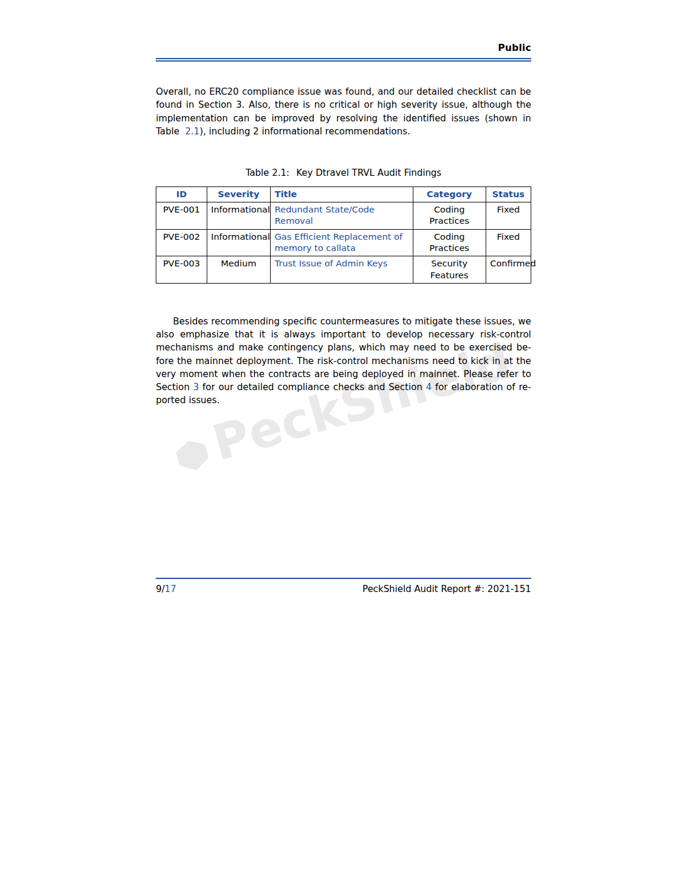Public
PeckShield
Overall, no ERC20 compliance issue was found, and our detailed checklist can be found in Section 3. Also, there is no critical or high severity issue, although the implementation can be improved by resolving the identified issues (shown in Table 2.1), including 2 informational recommendations.
Table 2.1: Key Dtravel TRVL Audit Findings
| ID | Severity | Title | Category | Status |
| --- | --- | --- | --- | --- |
| PVE-001 | Informational | Redundant State/Code Removal | Coding Practices | Fixed |
| PVE-002 | Informational | Gas Efficient Replacement of memory to callata | Coding Practices | Fixed |
| PVE-003 | Medium | Trust Issue of Admin Keys | Security Features | Confirmed |
Besides recommending specific countermeasures to mitigate these issues, we also emphasize that it is always important to develop necessary risk-control mechanisms and make contingency plans, which may need to be exercised before the mainnet deployment. The risk-control mechanisms need to kick in at the very moment when the contracts are being deployed in mainnet. Please refer to Section 3 for our detailed compliance checks and Section 4 for elaboration of reported issues.
9/17
PeckShield Audit Report #: 2021-151